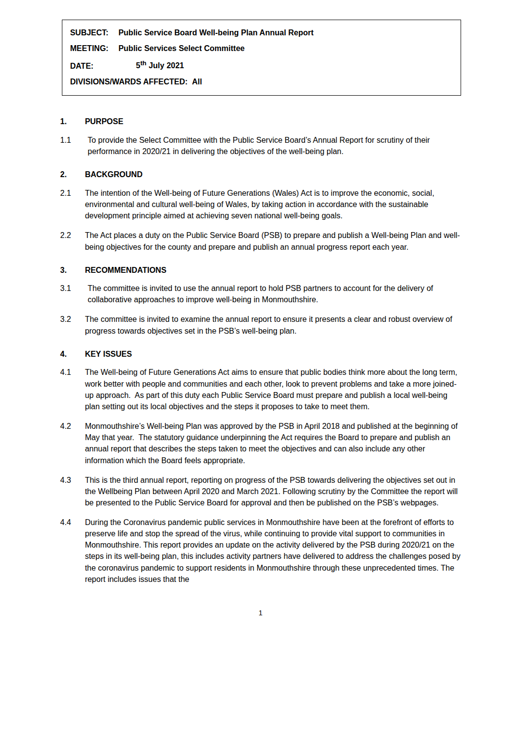SUBJECT: Public Service Board Well-being Plan Annual Report
MEETING: Public Services Select Committee
DATE: 5th July 2021
DIVISIONS/WARDS AFFECTED: All
1. Purpose
1.1 To provide the Select Committee with the Public Service Board’s Annual Report for scrutiny of their performance in 2020/21 in delivering the objectives of the well-being plan.
2. Background
2.1 The intention of the Well-being of Future Generations (Wales) Act is to improve the economic, social, environmental and cultural well-being of Wales, by taking action in accordance with the sustainable development principle aimed at achieving seven national well-being goals.
2.2 The Act places a duty on the Public Service Board (PSB) to prepare and publish a Well-being Plan and well-being objectives for the county and prepare and publish an annual progress report each year.
3. Recommendations
3.1 The committee is invited to use the annual report to hold PSB partners to account for the delivery of collaborative approaches to improve well-being in Monmouthshire.
3.2 The committee is invited to examine the annual report to ensure it presents a clear and robust overview of progress towards objectives set in the PSB’s well-being plan.
4. Key Issues
4.1 The Well-being of Future Generations Act aims to ensure that public bodies think more about the long term, work better with people and communities and each other, look to prevent problems and take a more joined-up approach. As part of this duty each Public Service Board must prepare and publish a local well-being plan setting out its local objectives and the steps it proposes to take to meet them.
4.2 Monmouthshire’s Well-being Plan was approved by the PSB in April 2018 and published at the beginning of May that year. The statutory guidance underpinning the Act requires the Board to prepare and publish an annual report that describes the steps taken to meet the objectives and can also include any other information which the Board feels appropriate.
4.3 This is the third annual report, reporting on progress of the PSB towards delivering the objectives set out in the Wellbeing Plan between April 2020 and March 2021. Following scrutiny by the Committee the report will be presented to the Public Service Board for approval and then be published on the PSB’s webpages.
4.4 During the Coronavirus pandemic public services in Monmouthshire have been at the forefront of efforts to preserve life and stop the spread of the virus, while continuing to provide vital support to communities in Monmouthshire. This report provides an update on the activity delivered by the PSB during 2020/21 on the steps in its well-being plan, this includes activity partners have delivered to address the challenges posed by the coronavirus pandemic to support residents in Monmouthshire through these unprecedented times. The report includes issues that the
1